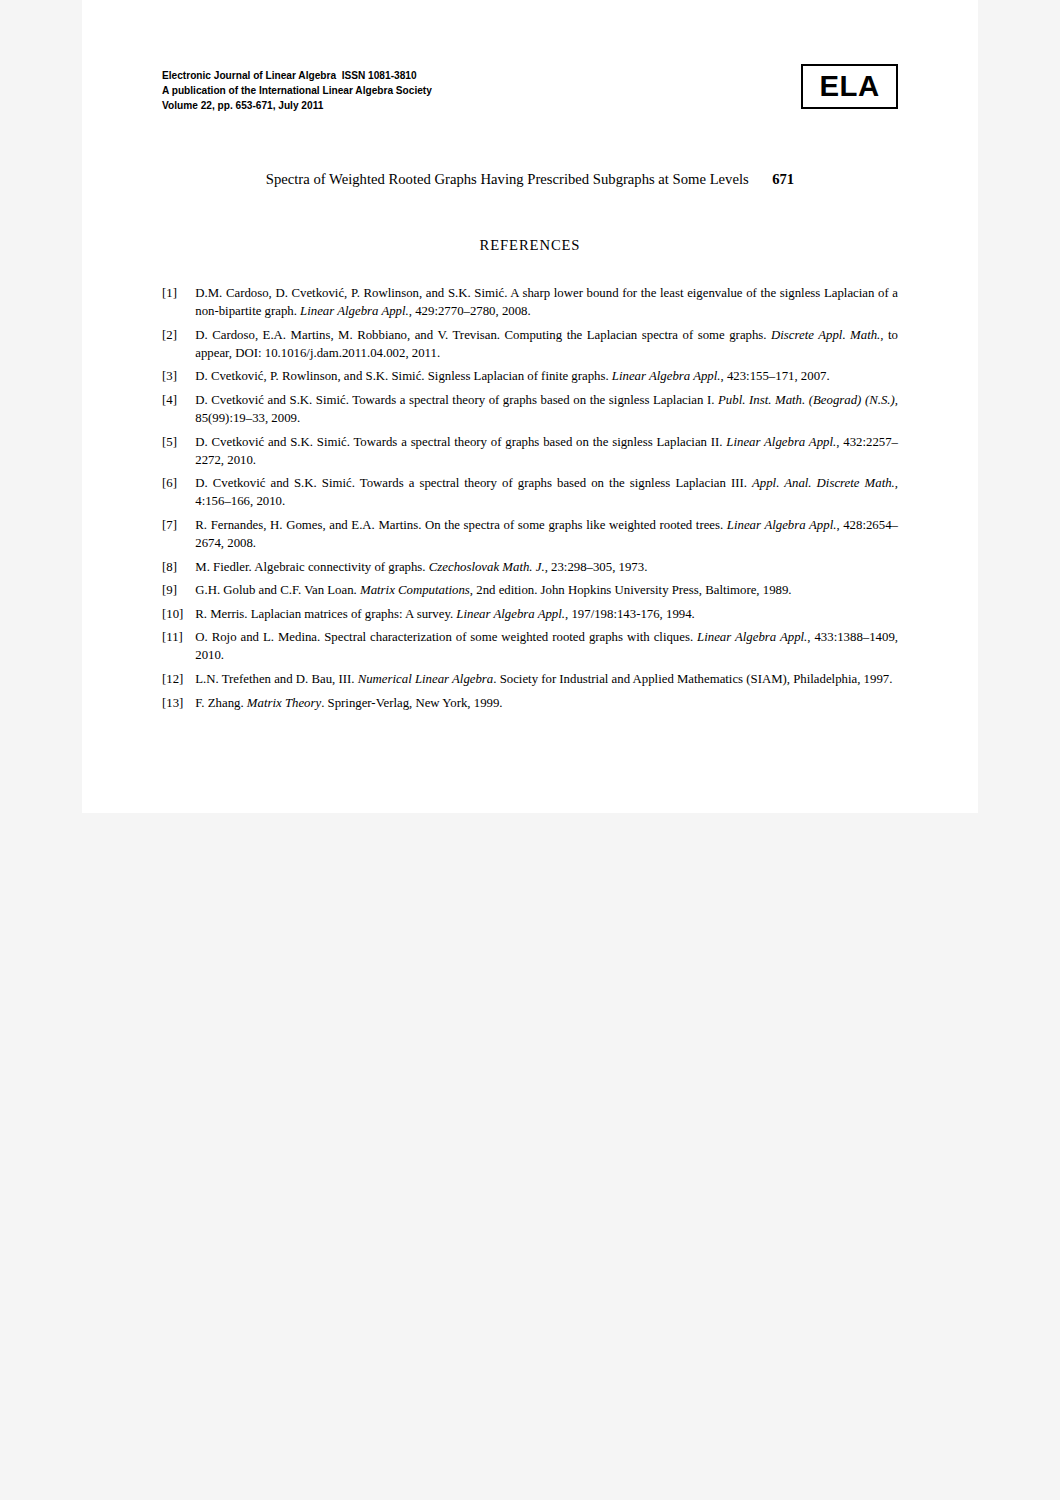Electronic Journal of Linear Algebra ISSN 1081-3810
A publication of the International Linear Algebra Society
Volume 22, pp. 653-671, July 2011
ELA
Spectra of Weighted Rooted Graphs Having Prescribed Subgraphs at Some Levels671
REFERENCES
[1] D.M. Cardoso, D. Cvetković, P. Rowlinson, and S.K. Simić. A sharp lower bound for the least eigenvalue of the signless Laplacian of a non-bipartite graph. Linear Algebra Appl., 429:2770–2780, 2008.
[2] D. Cardoso, E.A. Martins, M. Robbiano, and V. Trevisan. Computing the Laplacian spectra of some graphs. Discrete Appl. Math., to appear, DOI: 10.1016/j.dam.2011.04.002, 2011.
[3] D. Cvetković, P. Rowlinson, and S.K. Simić. Signless Laplacian of finite graphs. Linear Algebra Appl., 423:155–171, 2007.
[4] D. Cvetković and S.K. Simić. Towards a spectral theory of graphs based on the signless Laplacian I. Publ. Inst. Math. (Beograd) (N.S.), 85(99):19–33, 2009.
[5] D. Cvetković and S.K. Simić. Towards a spectral theory of graphs based on the signless Laplacian II. Linear Algebra Appl., 432:2257–2272, 2010.
[6] D. Cvetković and S.K. Simić. Towards a spectral theory of graphs based on the signless Laplacian III. Appl. Anal. Discrete Math., 4:156–166, 2010.
[7] R. Fernandes, H. Gomes, and E.A. Martins. On the spectra of some graphs like weighted rooted trees. Linear Algebra Appl., 428:2654–2674, 2008.
[8] M. Fiedler. Algebraic connectivity of graphs. Czechoslovak Math. J., 23:298–305, 1973.
[9] G.H. Golub and C.F. Van Loan. Matrix Computations, 2nd edition. John Hopkins University Press, Baltimore, 1989.
[10] R. Merris. Laplacian matrices of graphs: A survey. Linear Algebra Appl., 197/198:143-176, 1994.
[11] O. Rojo and L. Medina. Spectral characterization of some weighted rooted graphs with cliques. Linear Algebra Appl., 433:1388–1409, 2010.
[12] L.N. Trefethen and D. Bau, III. Numerical Linear Algebra. Society for Industrial and Applied Mathematics (SIAM), Philadelphia, 1997.
[13] F. Zhang. Matrix Theory. Springer-Verlag, New York, 1999.